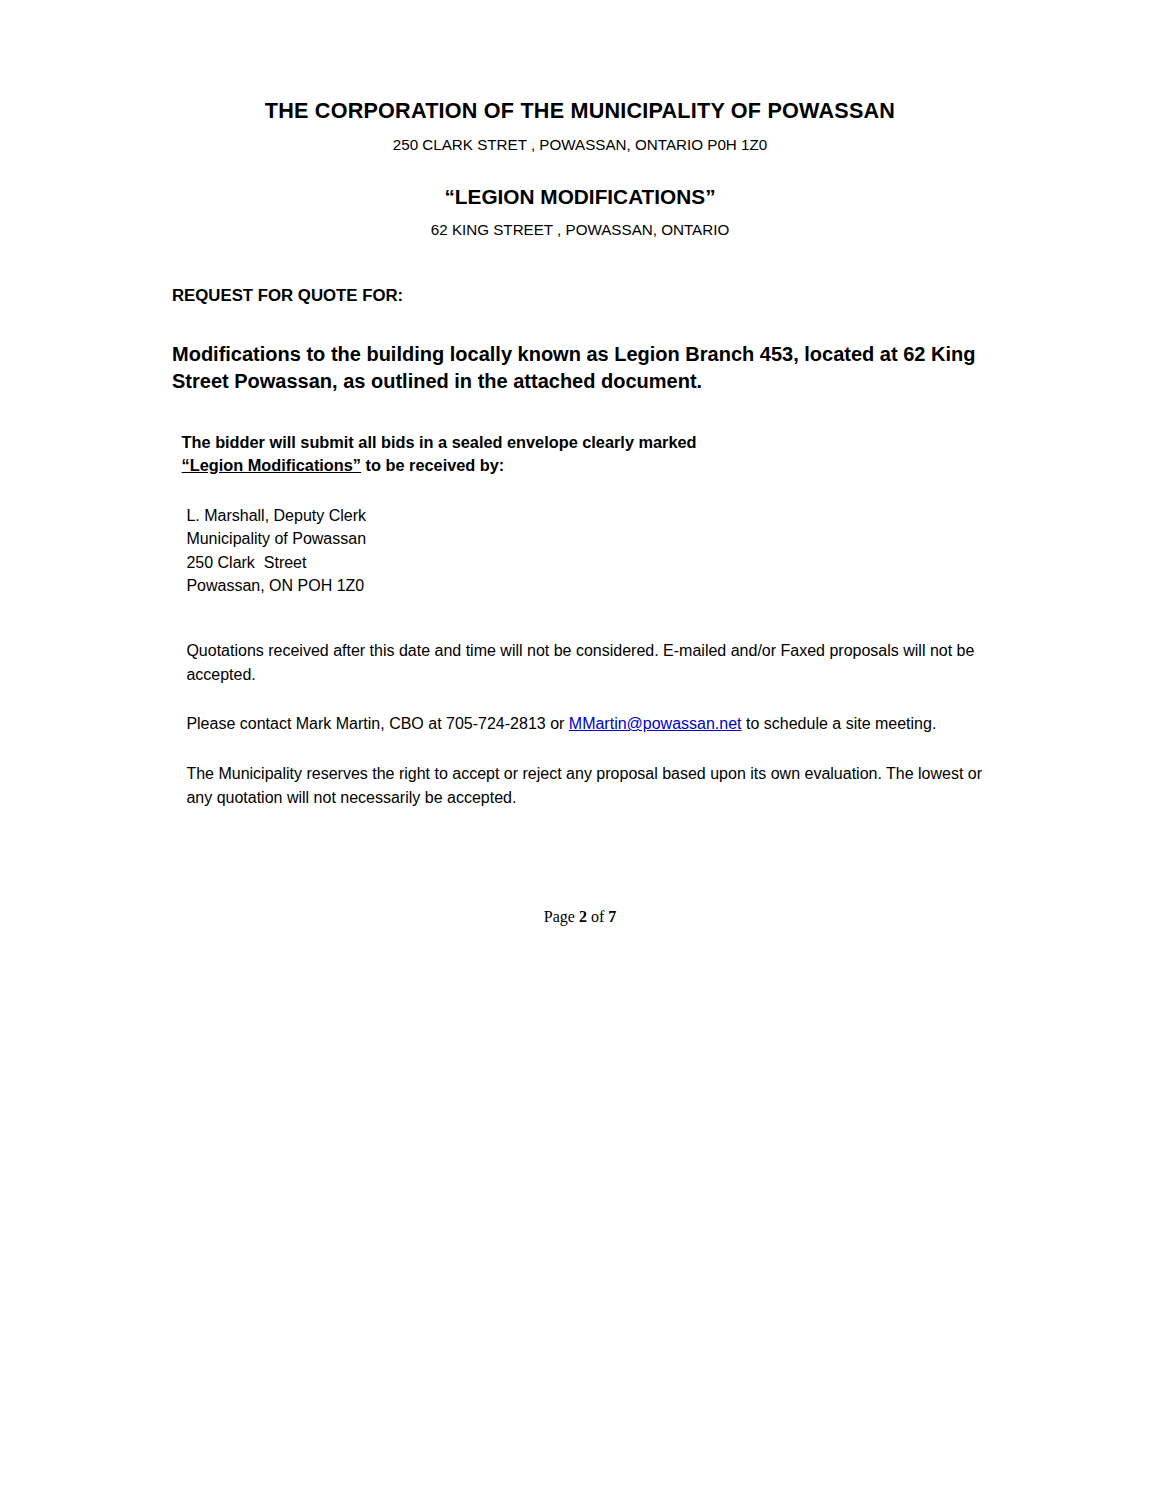THE CORPORATION OF THE MUNICIPALITY OF POWASSAN
250 CLARK STRET , POWASSAN, ONTARIO P0H 1Z0
“LEGION MODIFICATIONS”
62 KING STREET , POWASSAN, ONTARIO
REQUEST FOR QUOTE FOR:
Modifications to the building locally known as Legion Branch 453, located at 62 King Street Powassan, as outlined in the attached document.
The bidder will submit all bids in a sealed envelope clearly marked
“Legion Modifications” to be received by:
L. Marshall, Deputy Clerk
Municipality of Powassan
250 Clark Street
Powassan, ON POH 1Z0
Quotations received after this date and time will not be considered. E-mailed and/or Faxed proposals will not be accepted.
Please contact Mark Martin, CBO at 705-724-2813 or MMartin@powassan.net to schedule a site meeting.
The Municipality reserves the right to accept or reject any proposal based upon its own evaluation. The lowest or any quotation will not necessarily be accepted.
Page 2 of 7